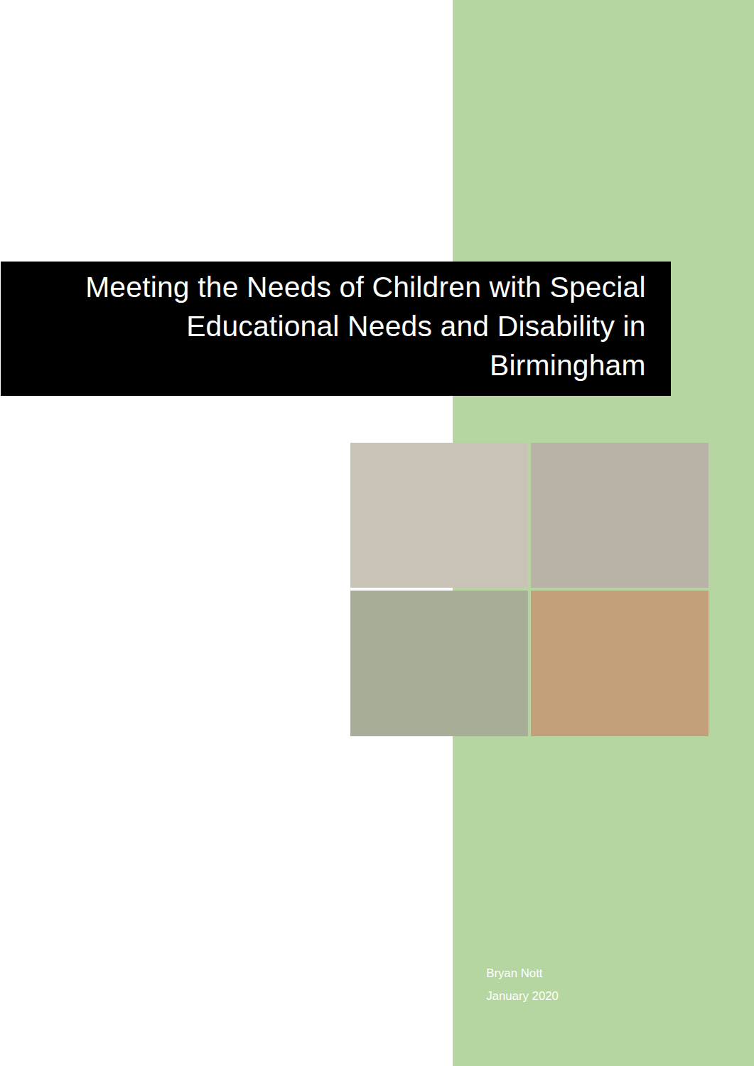Meeting the Needs of Children with Special Educational Needs and Disability in Birmingham
Bryan Nott
January 2020